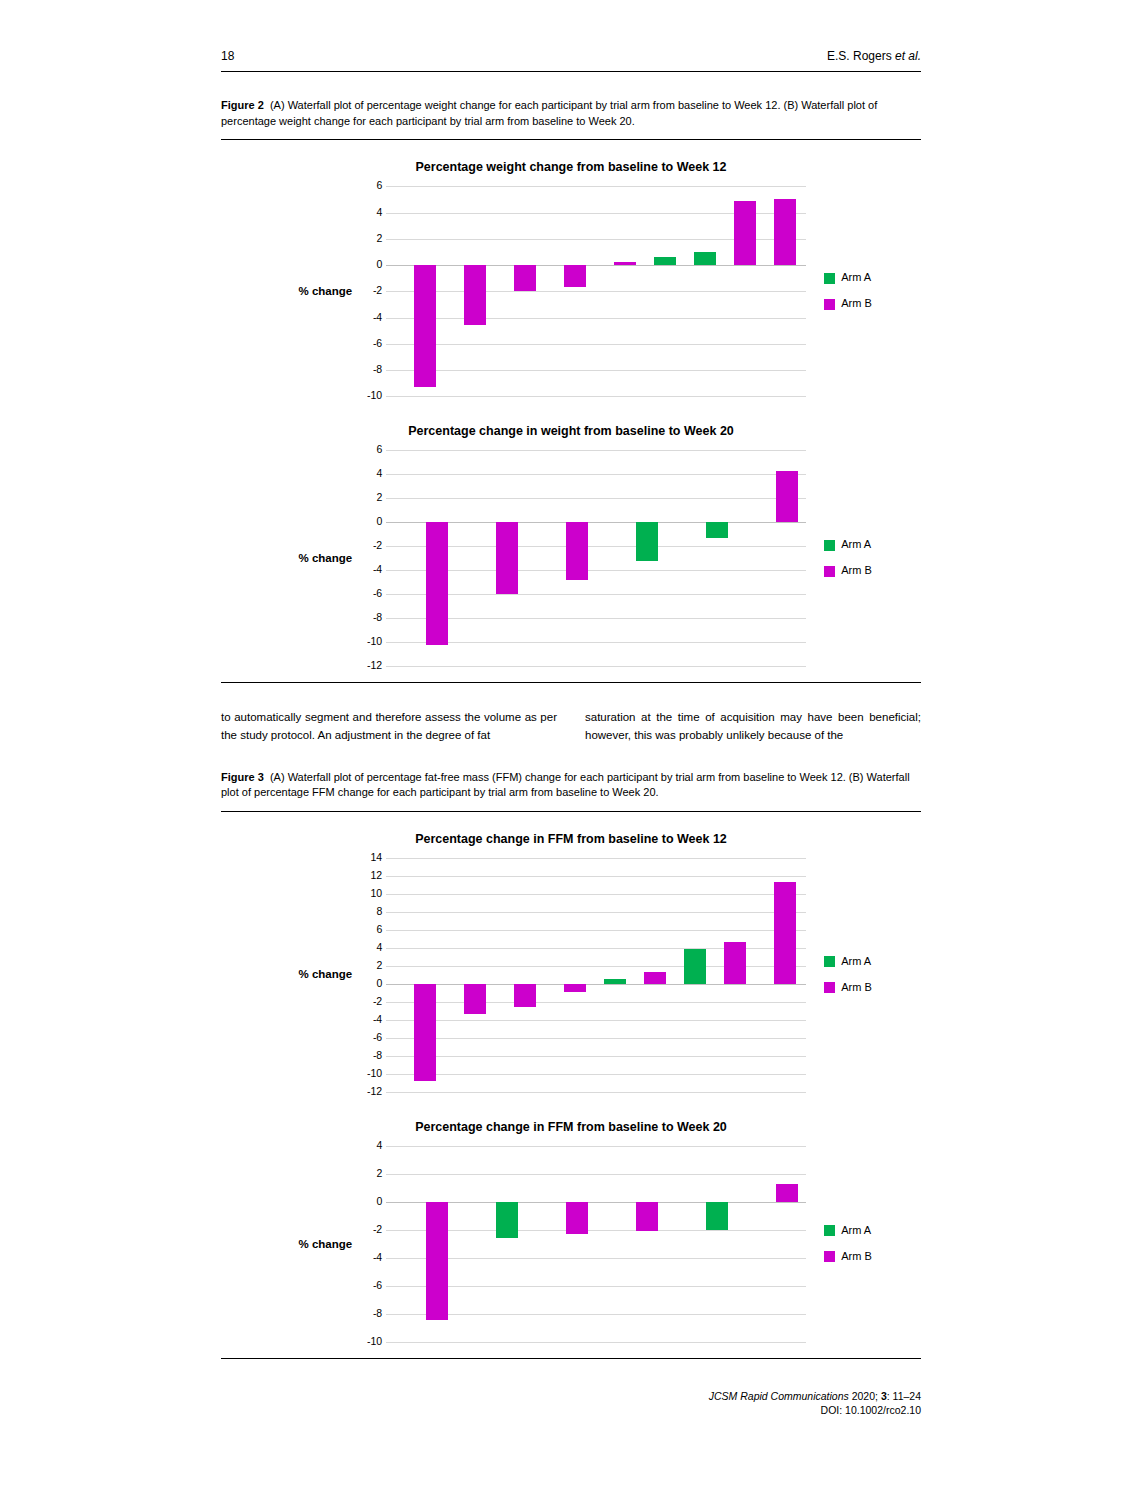18
E.S. Rogers et al.
Figure 2 (A) Waterfall plot of percentage weight change for each participant by trial arm from baseline to Week 12. (B) Waterfall plot of percentage weight change for each participant by trial arm from baseline to Week 20.
Percentage weight change from baseline to Week 12
% change
6 4 2 0 -2 -4 -6 -8 -10
Arm A
Arm B
Percentage change in weight from baseline to Week 20
% change
6 4 2 0 -2 -4 -6 -8 -10 -12
Arm A
Arm B
to automatically segment and therefore assess the volume as per the study protocol. An adjustment in the degree of fat
saturation at the time of acquisition may have been beneficial; however, this was probably unlikely because of the
Figure 3 (A) Waterfall plot of percentage fat-free mass (FFM) change for each participant by trial arm from baseline to Week 12. (B) Waterfall plot of percentage FFM change for each participant by trial arm from baseline to Week 20.
Percentage change in FFM from baseline to Week 12
% change
14 12 10 8 6 4 2 0 -2 -4 -6 -8 -10 -12
Arm A
Arm B
Percentage change in FFM from baseline to Week 20
% change
4 2 0 -2 -4 -6 -8 -10
Arm A
Arm B
JCSM Rapid Communications 2020; 3: 11–24
DOI: 10.1002/rco2.10